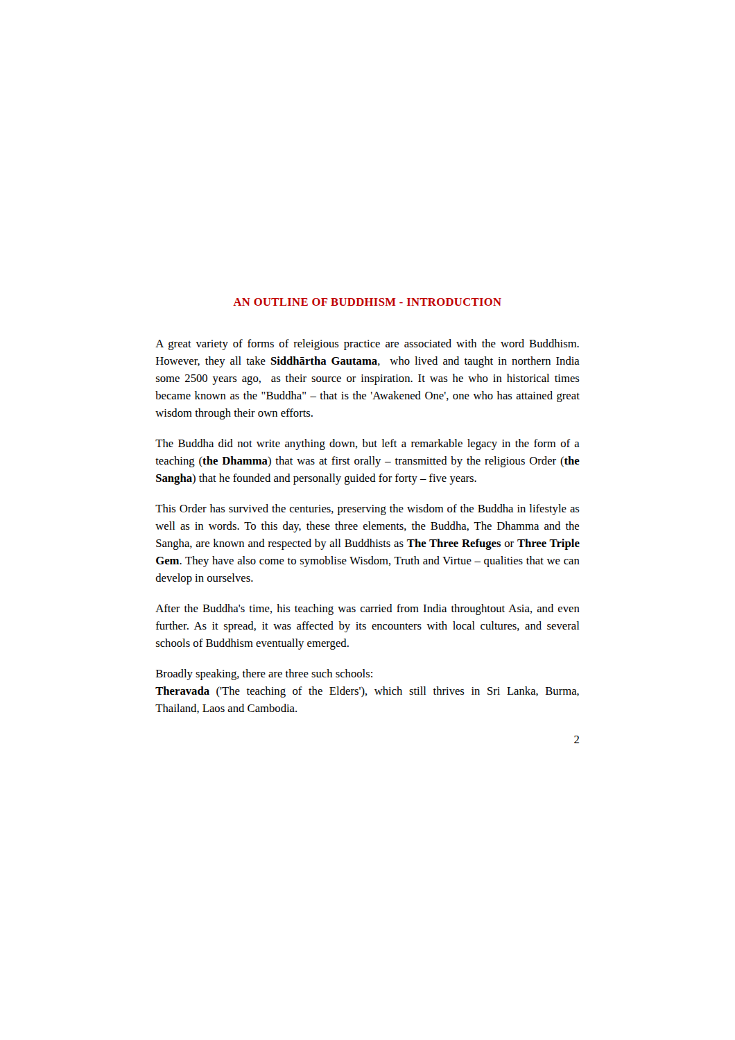AN OUTLINE OF BUDDHISM - INTRODUCTION
A great variety of forms of releigious practice are associated with the word Buddhism. However, they all take Siddhārtha Gautama, who lived and taught in northern India some 2500 years ago, as their source or inspiration. It was he who in historical times became known as the "Buddha" – that is the 'Awakened One', one who has attained great wisdom through their own efforts.
The Buddha did not write anything down, but left a remarkable legacy in the form of a teaching (the Dhamma) that was at first orally – transmitted by the religious Order (the Sangha) that he founded and personally guided for forty – five years.
This Order has survived the centuries, preserving the wisdom of the Buddha in lifestyle as well as in words. To this day, these three elements, the Buddha, The Dhamma and the Sangha, are known and respected by all Buddhists as The Three Refuges or Three Triple Gem. They have also come to symoblise Wisdom, Truth and Virtue – qualities that we can develop in ourselves.
After the Buddha's time, his teaching was carried from India throughtout Asia, and even further. As it spread, it was affected by its encounters with local cultures, and several schools of Buddhism eventually emerged.
Broadly speaking, there are three such schools:
Theravada ('The teaching of the Elders'), which still thrives in Sri Lanka, Burma, Thailand, Laos and Cambodia.
2